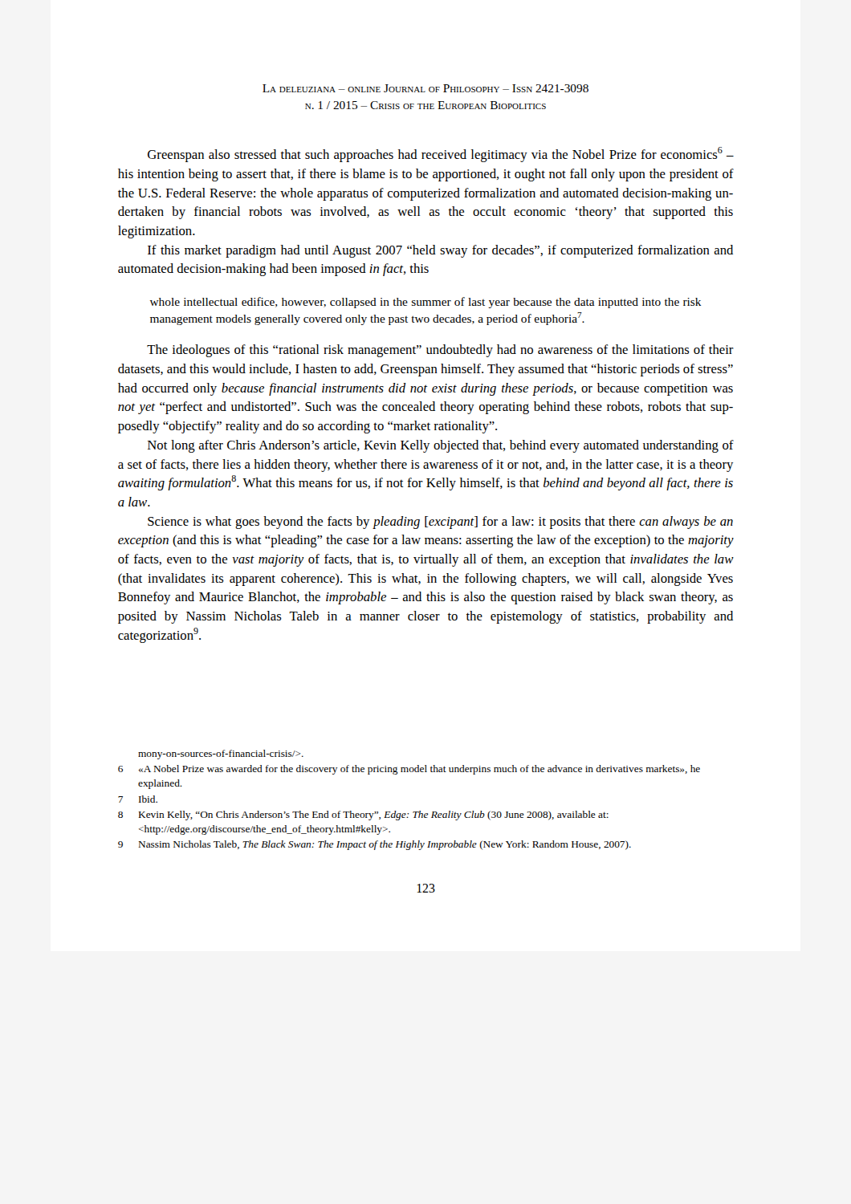La deleuziana – online Journal of Philosophy – Issn 2421-3098 n. 1 / 2015 – Crisis of the European Biopolitics
Greenspan also stressed that such approaches had received legitimacy via the Nobel Prize for economics6 – his intention being to assert that, if there is blame is to be apportioned, it ought not fall only upon the president of the U.S. Federal Reserve: the whole apparatus of computerized formalization and automated decision-making undertaken by financial robots was involved, as well as the occult economic ‘theory’ that supported this legitimization.
If this market paradigm had until August 2007 “held sway for decades”, if computerized formalization and automated decision-making had been imposed in fact, this
whole intellectual edifice, however, collapsed in the summer of last year because the data inputted into the risk management models generally covered only the past two decades, a period of euphoria7.
The ideologues of this “rational risk management” undoubtedly had no awareness of the limitations of their datasets, and this would include, I hasten to add, Greenspan himself. They assumed that “historic periods of stress” had occurred only because financial instruments did not exist during these periods, or because competition was not yet “perfect and undistorted”. Such was the concealed theory operating behind these robots, robots that supposedly “objectify” reality and do so according to “market rationality”.
Not long after Chris Anderson’s article, Kevin Kelly objected that, behind every automated understanding of a set of facts, there lies a hidden theory, whether there is awareness of it or not, and, in the latter case, it is a theory awaiting formulation8. What this means for us, if not for Kelly himself, is that behind and beyond all fact, there is a law.
Science is what goes beyond the facts by pleading [excipant] for a law: it posits that there can always be an exception (and this is what “pleading” the case for a law means: asserting the law of the exception) to the majority of facts, even to the vast majority of facts, that is, to virtually all of them, an exception that invalidates the law (that invalidates its apparent coherence). This is what, in the following chapters, we will call, alongside Yves Bonnefoy and Maurice Blanchot, the improbable – and this is also the question raised by black swan theory, as posited by Nassim Nicholas Taleb in a manner closer to the epistemology of statistics, probability and categorization9.
mony-on-sources-of-financial-crisis/>.
6 «A Nobel Prize was awarded for the discovery of the pricing model that underpins much of the advance in derivatives markets», he explained.
7 Ibid.
8 Kevin Kelly, “On Chris Anderson’s The End of Theory”, Edge: The Reality Club (30 June 2008), available at: <http://edge.org/discourse/the_end_of_theory.html#kelly>.
9 Nassim Nicholas Taleb, The Black Swan: The Impact of the Highly Improbable (New York: Random House, 2007).
123